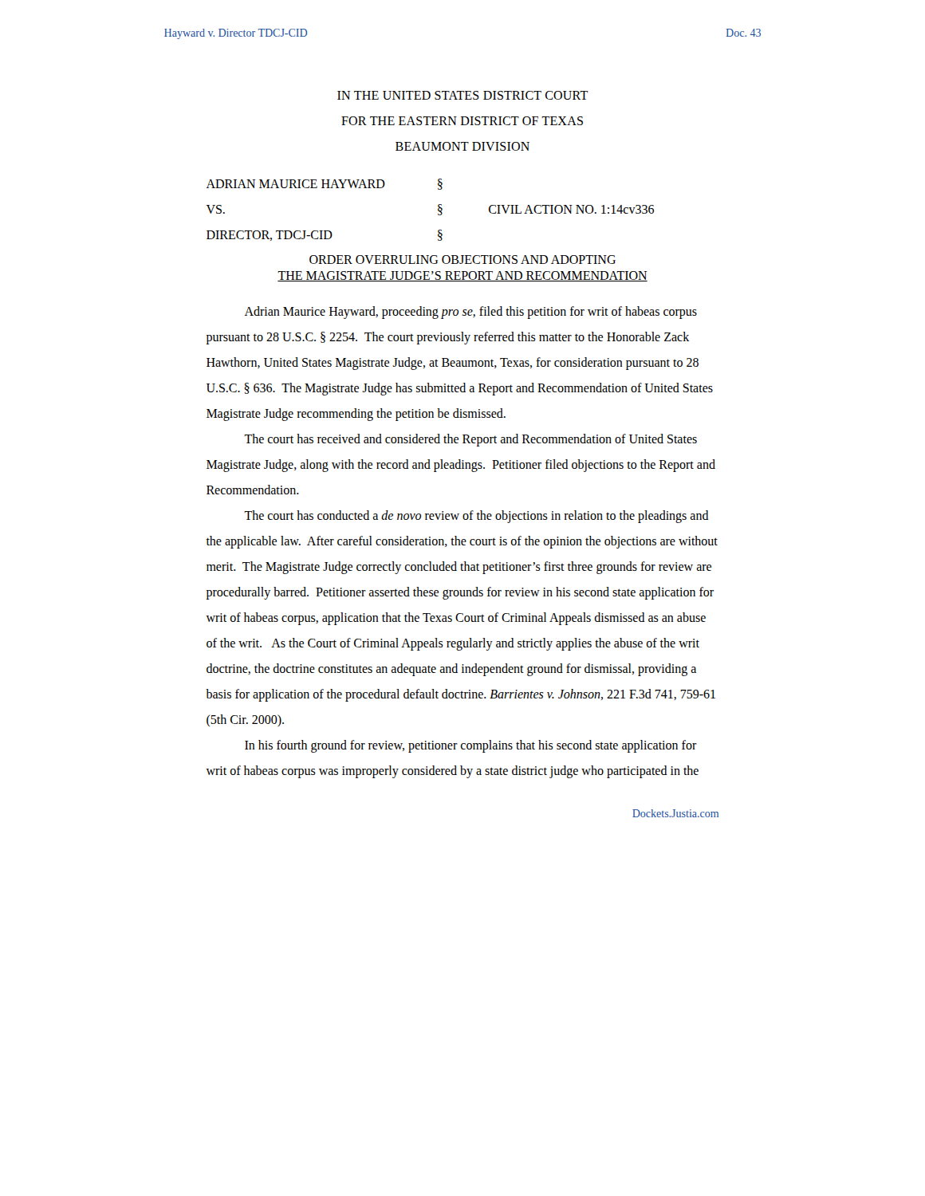Hayward v. Director TDCJ-CID Doc. 43
IN THE UNITED STATES DISTRICT COURT
FOR THE EASTERN DISTRICT OF TEXAS
BEAUMONT DIVISION
| ADRIAN MAURICE HAYWARD | § | |
| VS. | § | CIVIL ACTION NO. 1:14cv336 |
| DIRECTOR, TDCJ-CID | § | |
ORDER OVERRULING OBJECTIONS AND ADOPTING THE MAGISTRATE JUDGE’S REPORT AND RECOMMENDATION
Adrian Maurice Hayward, proceeding pro se, filed this petition for writ of habeas corpus pursuant to 28 U.S.C. § 2254. The court previously referred this matter to the Honorable Zack Hawthorn, United States Magistrate Judge, at Beaumont, Texas, for consideration pursuant to 28 U.S.C. § 636. The Magistrate Judge has submitted a Report and Recommendation of United States Magistrate Judge recommending the petition be dismissed.
The court has received and considered the Report and Recommendation of United States Magistrate Judge, along with the record and pleadings. Petitioner filed objections to the Report and Recommendation.
The court has conducted a de novo review of the objections in relation to the pleadings and the applicable law. After careful consideration, the court is of the opinion the objections are without merit. The Magistrate Judge correctly concluded that petitioner’s first three grounds for review are procedurally barred. Petitioner asserted these grounds for review in his second state application for writ of habeas corpus, application that the Texas Court of Criminal Appeals dismissed as an abuse of the writ. As the Court of Criminal Appeals regularly and strictly applies the abuse of the writ doctrine, the doctrine constitutes an adequate and independent ground for dismissal, providing a basis for application of the procedural default doctrine. Barrientes v. Johnson, 221 F.3d 741, 759-61 (5th Cir. 2000).
In his fourth ground for review, petitioner complains that his second state application for writ of habeas corpus was improperly considered by a state district judge who participated in the
Dockets.Justia.com